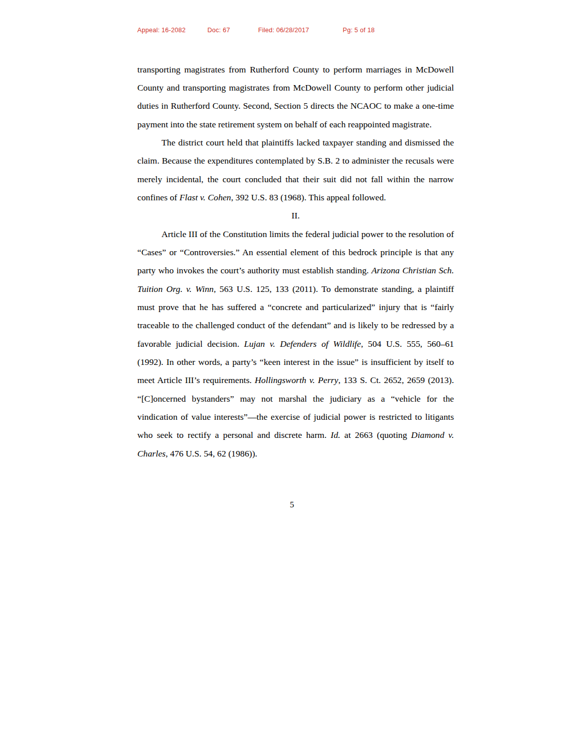Appeal: 16-2082 Doc: 67 Filed: 06/28/2017 Pg: 5 of 18
transporting magistrates from Rutherford County to perform marriages in McDowell County and transporting magistrates from McDowell County to perform other judicial duties in Rutherford County. Second, Section 5 directs the NCAOC to make a one-time payment into the state retirement system on behalf of each reappointed magistrate.
The district court held that plaintiffs lacked taxpayer standing and dismissed the claim. Because the expenditures contemplated by S.B. 2 to administer the recusals were merely incidental, the court concluded that their suit did not fall within the narrow confines of Flast v. Cohen, 392 U.S. 83 (1968). This appeal followed.
II.
Article III of the Constitution limits the federal judicial power to the resolution of “Cases” or “Controversies.” An essential element of this bedrock principle is that any party who invokes the court’s authority must establish standing. Arizona Christian Sch. Tuition Org. v. Winn, 563 U.S. 125, 133 (2011). To demonstrate standing, a plaintiff must prove that he has suffered a “concrete and particularized” injury that is “fairly traceable to the challenged conduct of the defendant” and is likely to be redressed by a favorable judicial decision. Lujan v. Defenders of Wildlife, 504 U.S. 555, 560–61 (1992). In other words, a party’s “keen interest in the issue” is insufficient by itself to meet Article III’s requirements. Hollingsworth v. Perry, 133 S. Ct. 2652, 2659 (2013). “[C]oncerned bystanders” may not marshal the judiciary as a “vehicle for the vindication of value interests”—the exercise of judicial power is restricted to litigants who seek to rectify a personal and discrete harm. Id. at 2663 (quoting Diamond v. Charles, 476 U.S. 54, 62 (1986)).
5